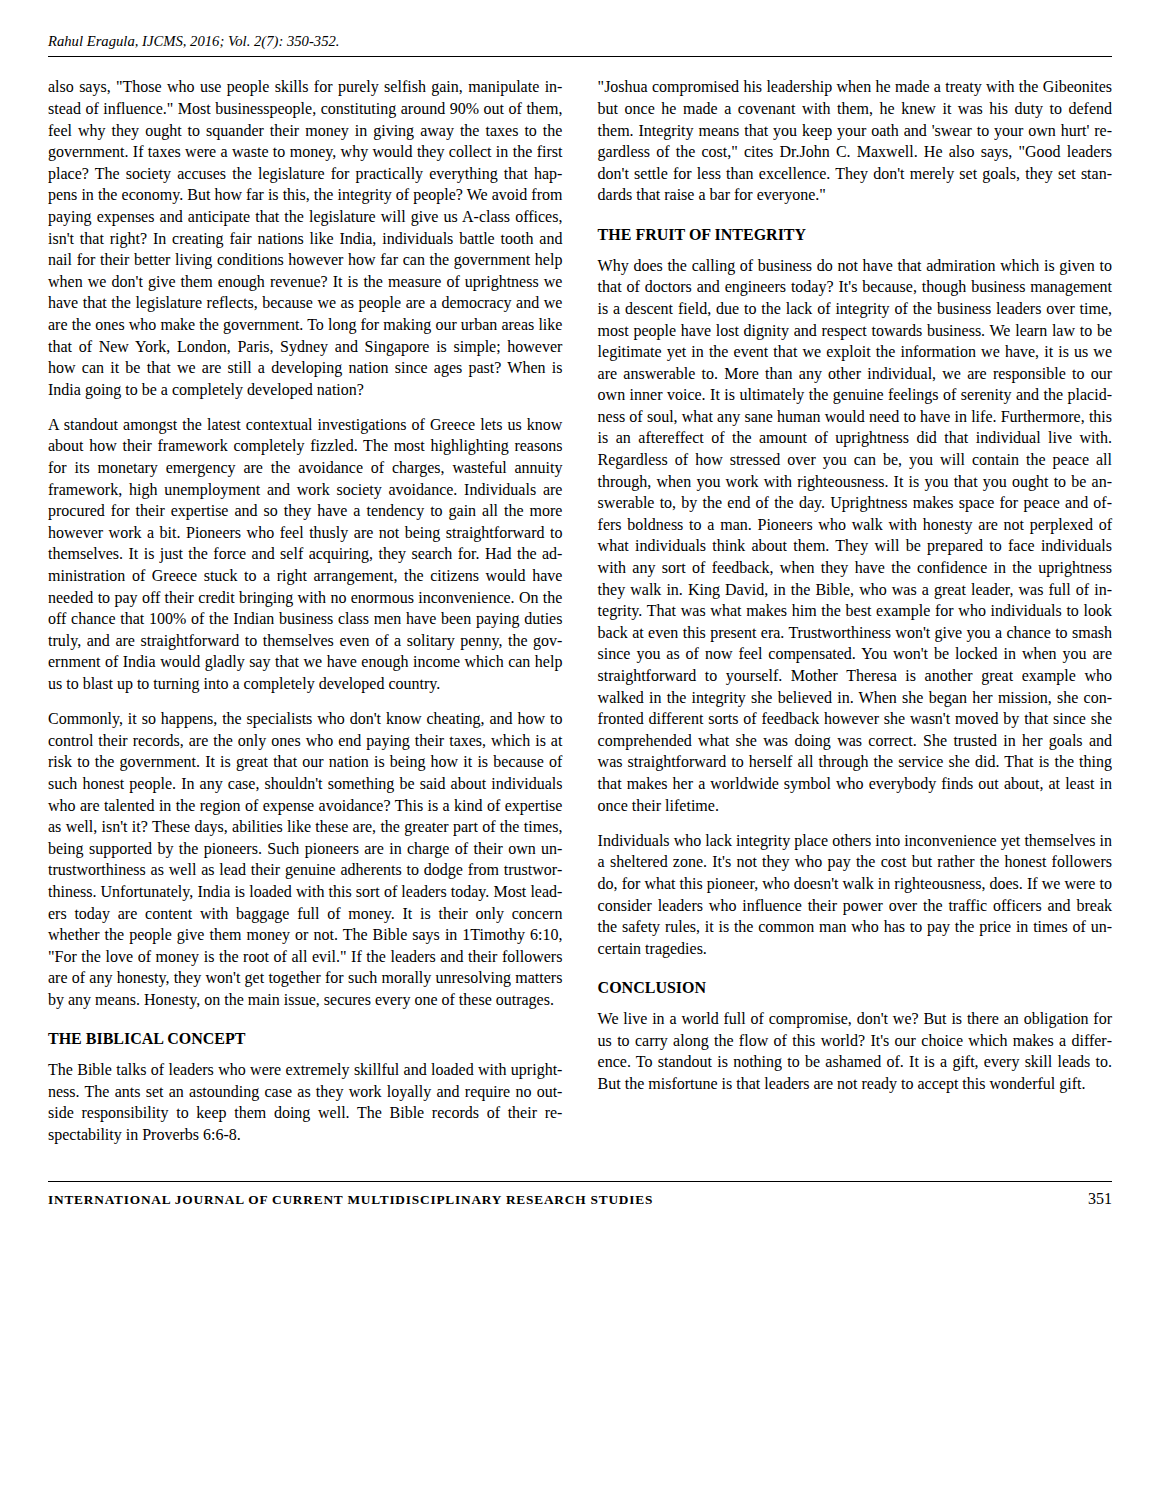Rahul Eragula, IJCMS, 2016; Vol. 2(7): 350-352.
also says, "Those who use people skills for purely selfish gain, manipulate instead of influence." Most businesspeople, constituting around 90% out of them, feel why they ought to squander their money in giving away the taxes to the government. If taxes were a waste to money, why would they collect in the first place? The society accuses the legislature for practically everything that happens in the economy. But how far is this, the integrity of people? We avoid from paying expenses and anticipate that the legislature will give us A-class offices, isn't that right? In creating fair nations like India, individuals battle tooth and nail for their better living conditions however how far can the government help when we don't give them enough revenue? It is the measure of uprightness we have that the legislature reflects, because we as people are a democracy and we are the ones who make the government. To long for making our urban areas like that of New York, London, Paris, Sydney and Singapore is simple; however how can it be that we are still a developing nation since ages past? When is India going to be a completely developed nation?
A standout amongst the latest contextual investigations of Greece lets us know about how their framework completely fizzled. The most highlighting reasons for its monetary emergency are the avoidance of charges, wasteful annuity framework, high unemployment and work society avoidance. Individuals are procured for their expertise and so they have a tendency to gain all the more however work a bit. Pioneers who feel thusly are not being straightforward to themselves. It is just the force and self acquiring, they search for. Had the administration of Greece stuck to a right arrangement, the citizens would have needed to pay off their credit bringing with no enormous inconvenience. On the off chance that 100% of the Indian business class men have been paying duties truly, and are straightforward to themselves even of a solitary penny, the government of India would gladly say that we have enough income which can help us to blast up to turning into a completely developed country.
Commonly, it so happens, the specialists who don't know cheating, and how to control their records, are the only ones who end paying their taxes, which is at risk to the government. It is great that our nation is being how it is because of such honest people. In any case, shouldn't something be said about individuals who are talented in the region of expense avoidance? This is a kind of expertise as well, isn't it? These days, abilities like these are, the greater part of the times, being supported by the pioneers. Such pioneers are in charge of their own untrustworthiness as well as lead their genuine adherents to dodge from trustworthiness. Unfortunately, India is loaded with this sort of leaders today. Most leaders today are content with baggage full of money. It is their only concern whether the people give them money or not. The Bible says in 1Timothy 6:10, "For the love of money is the root of all evil." If the leaders and their followers are of any honesty, they won't get together for such morally unresolving matters by any means. Honesty, on the main issue, secures every one of these outrages.
The Biblical Concept
The Bible talks of leaders who were extremely skillful and loaded with uprightness. The ants set an astounding case as they work loyally and require no outside responsibility to keep them doing well. The Bible records of their respectability in Proverbs 6:6-8.
"Joshua compromised his leadership when he made a treaty with the Gibeonites but once he made a covenant with them, he knew it was his duty to defend them. Integrity means that you keep your oath and 'swear to your own hurt' regardless of the cost," cites Dr.John C. Maxwell. He also says, "Good leaders don't settle for less than excellence. They don't merely set goals, they set standards that raise a bar for everyone."
The Fruit of Integrity
Why does the calling of business do not have that admiration which is given to that of doctors and engineers today? It's because, though business management is a descent field, due to the lack of integrity of the business leaders over time, most people have lost dignity and respect towards business. We learn law to be legitimate yet in the event that we exploit the information we have, it is us we are answerable to. More than any other individual, we are responsible to our own inner voice. It is ultimately the genuine feelings of serenity and the placidness of soul, what any sane human would need to have in life. Furthermore, this is an aftereffect of the amount of uprightness did that individual live with. Regardless of how stressed over you can be, you will contain the peace all through, when you work with righteousness. It is you that you ought to be answerable to, by the end of the day. Uprightness makes space for peace and offers boldness to a man. Pioneers who walk with honesty are not perplexed of what individuals think about them. They will be prepared to face individuals with any sort of feedback, when they have the confidence in the uprightness they walk in. King David, in the Bible, who was a great leader, was full of integrity. That was what makes him the best example for who individuals to look back at even this present era. Trustworthiness won't give you a chance to smash since you as of now feel compensated. You won't be locked in when you are straightforward to yourself. Mother Theresa is another great example who walked in the integrity she believed in. When she began her mission, she confronted different sorts of feedback however she wasn't moved by that since she comprehended what she was doing was correct. She trusted in her goals and was straightforward to herself all through the service she did. That is the thing that makes her a worldwide symbol who everybody finds out about, at least in once their lifetime.
Individuals who lack integrity place others into inconvenience yet themselves in a sheltered zone. It's not they who pay the cost but rather the honest followers do, for what this pioneer, who doesn't walk in righteousness, does. If we were to consider leaders who influence their power over the traffic officers and break the safety rules, it is the common man who has to pay the price in times of uncertain tragedies.
Conclusion
We live in a world full of compromise, don't we? But is there an obligation for us to carry along the flow of this world? It's our choice which makes a difference. To standout is nothing to be ashamed of. It is a gift, every skill leads to. But the misfortune is that leaders are not ready to accept this wonderful gift.
International Journal of Current Multidisciplinary Research Studies 351